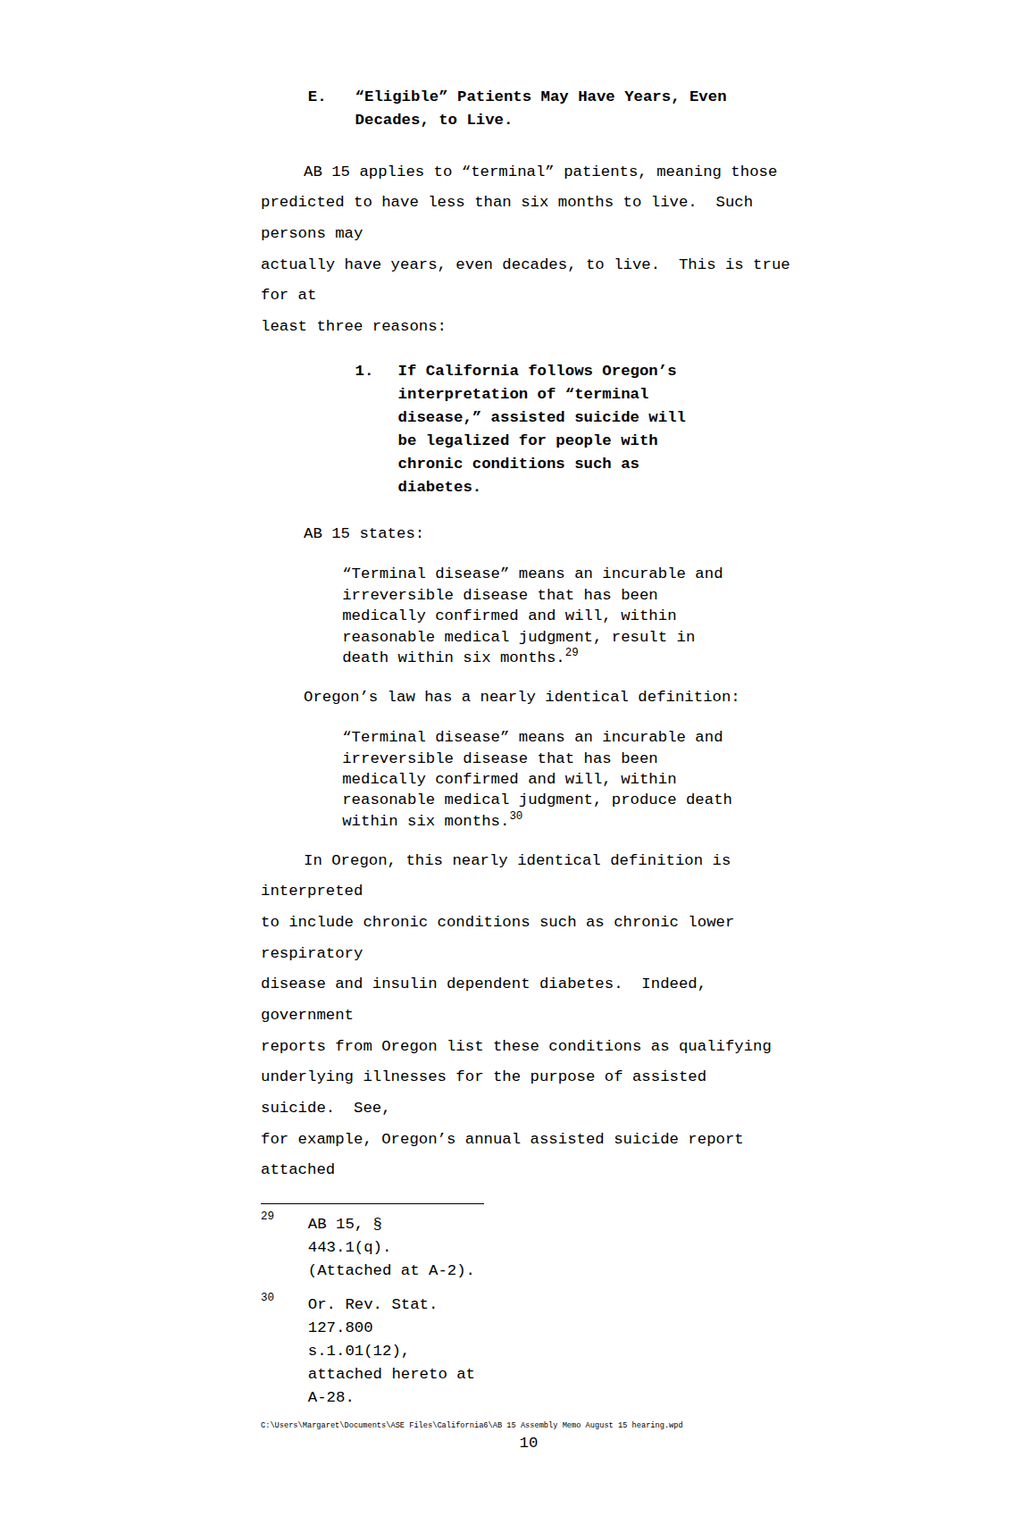E.“Eligible” Patients May Have Years, Even Decades, to Live.
AB 15 applies to “terminal” patients, meaning those
predicted to have less than six months to live. Such persons may
actually have years, even decades, to live. This is true for at
least three reasons:
1. If California follows Oregon’s interpretation of “terminal disease,” assisted suicide will be legalized for people with chronic conditions such as diabetes.
AB 15 states:
“Terminal disease” means an incurable and irreversible disease that has been medically confirmed and will, within reasonable medical judgment, result in death within six months.29
Oregon’s law has a nearly identical definition:
“Terminal disease” means an incurable and irreversible disease that has been medically confirmed and will, within reasonable medical judgment, produce death within six months.30
In Oregon, this nearly identical definition is interpreted
to include chronic conditions such as chronic lower respiratory
disease and insulin dependent diabetes. Indeed, government
reports from Oregon list these conditions as qualifying
underlying illnesses for the purpose of assisted suicide. See,
for example, Oregon’s annual assisted suicide report attached
29 AB 15, § 443.1(q). (Attached at A-2).
30 Or. Rev. Stat. 127.800 s.1.01(12), attached hereto at A-28.
C:\Users\Margaret\Documents\ASE Files\California6\AB 15 Assembly Memo August 15 hearing.wpd
10